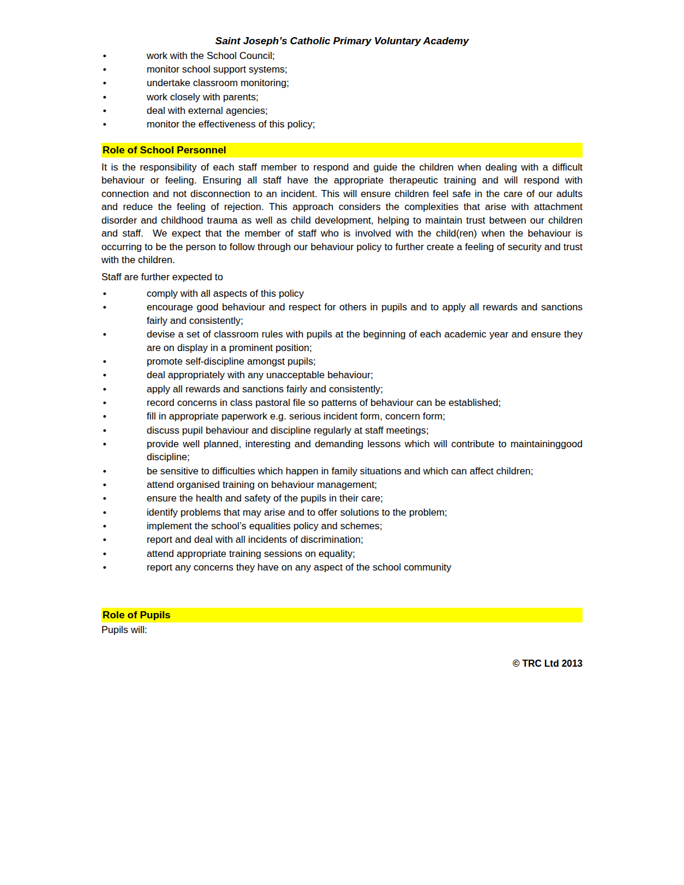Saint Joseph’s Catholic Primary Voluntary Academy
work with the School Council;
monitor school support systems;
undertake classroom monitoring;
work closely with parents;
deal with external agencies;
monitor the effectiveness of this policy;
Role of School Personnel
It is the responsibility of each staff member to respond and guide the children when dealing with a difficult behaviour or feeling. Ensuring all staff have the appropriate therapeutic training and will respond with connection and not disconnection to an incident. This will ensure children feel safe in the care of our adults and reduce the feeling of rejection. This approach considers the complexities that arise with attachment disorder and childhood trauma as well as child development, helping to maintain trust between our children and staff. We expect that the member of staff who is involved with the child(ren) when the behaviour is occurring to be the person to follow through our behaviour policy to further create a feeling of security and trust with the children.
Staff are further expected to
comply with all aspects of this policy
encourage good behaviour and respect for others in pupils and to apply all rewards and sanctions fairly and consistently;
devise a set of classroom rules with pupils at the beginning of each academic year and ensure they are on display in a prominent position;
promote self-discipline amongst pupils;
deal appropriately with any unacceptable behaviour;
apply all rewards and sanctions fairly and consistently;
record concerns in class pastoral file so patterns of behaviour can be established;
fill in appropriate paperwork e.g. serious incident form, concern form;
discuss pupil behaviour and discipline regularly at staff meetings;
provide well planned, interesting and demanding lessons which will contribute to maintaininggood discipline;
be sensitive to difficulties which happen in family situations and which can affect children;
attend organised training on behaviour management;
ensure the health and safety of the pupils in their care;
identify problems that may arise and to offer solutions to the problem;
implement the school’s equalities policy and schemes;
report and deal with all incidents of discrimination;
attend appropriate training sessions on equality;
report any concerns they have on any aspect of the school community
Role of Pupils
Pupils will:
© TRC Ltd 2013